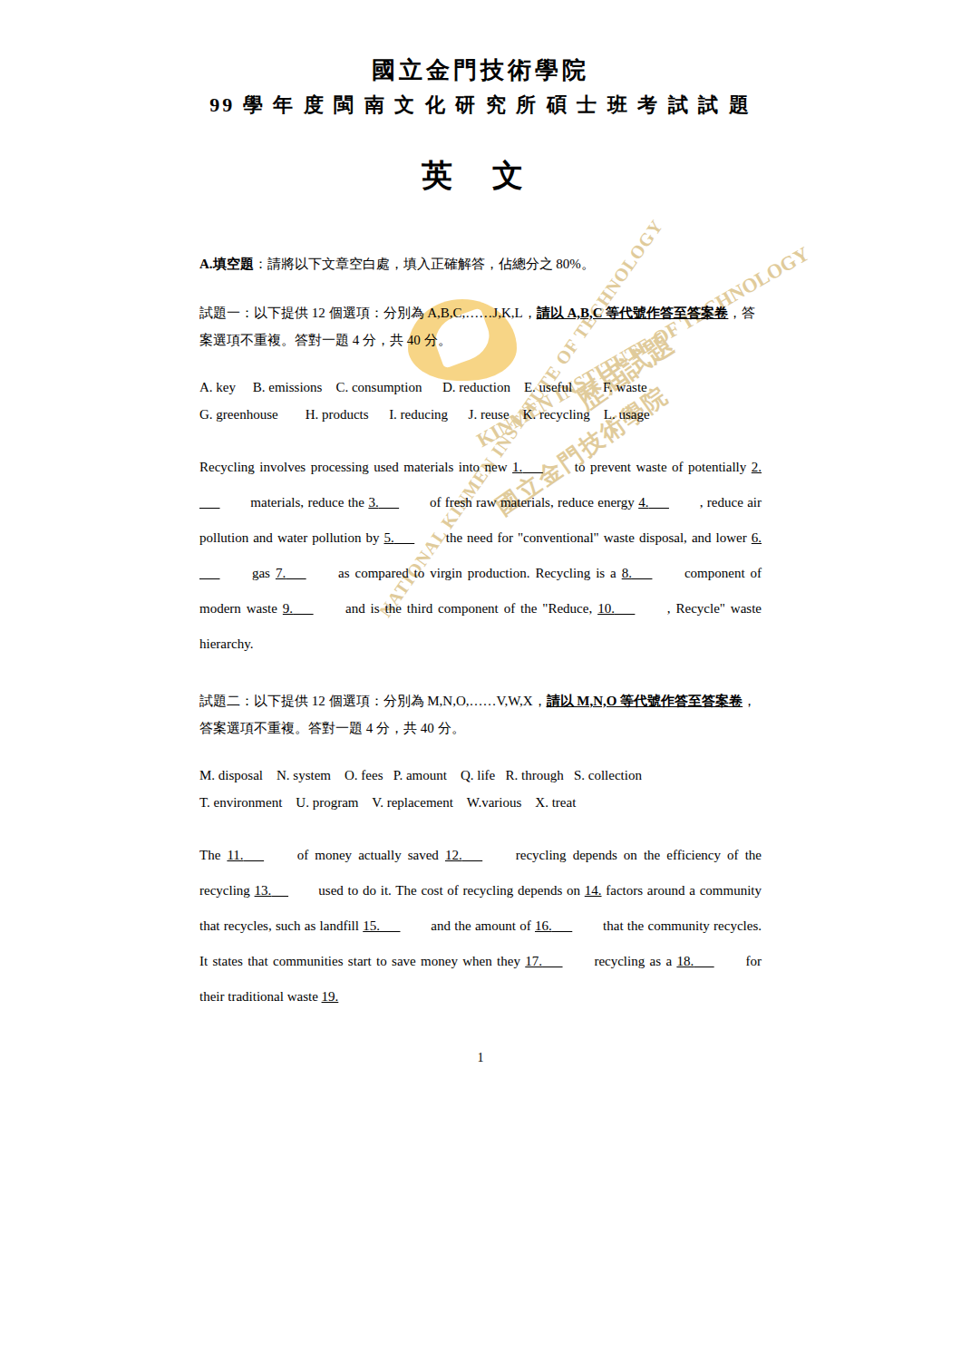NATIONAL KINMEN INSTITUTE OF TECHNOLOGY
KINMEN INSTITUTE OF TECHNOLOGY
國立金門技術學院
歷屆試題
國立金門技術學院
99 學 年 度 閩 南 文 化 研 究 所 碩 士 班 考 試 試 題
英 文
A.填空題：請將以下文章空白處，填入正確解答，佔總分之 80%。
試題一：以下提供 12 個選項：分別為 A,B,C,……J,K,L，請以 A,B,C 等代號作答至答案卷，答案選項不重複。答對一題 4 分，共 40 分。
A. key B. emissions C. consumption D. reduction E. useful F. waste
G. greenhouse H. products I. reducing J. reuse K. recycling L. usage
Recycling involves processing used materials into new 1. to prevent waste of potentially 2. materials, reduce the 3. of fresh raw materials, reduce energy 4. , reduce air pollution and water pollution by 5. the need for "conventional" waste disposal, and lower 6. gas 7. as compared to virgin production. Recycling is a 8. component of modern waste 9. and is the third component of the "Reduce, 10. , Recycle" waste hierarchy.
試題二：以下提供 12 個選項：分別為 M,N,O,……V,W,X，請以 M,N,O 等代號作答至答案卷，答案選項不重複。答對一題 4 分，共 40 分。
M. disposal N. system O. fees P. amount Q. life R. through S. collection
T. environment U. program V. replacement W.various X. treat
The 11. of money actually saved 12. recycling depends on the efficiency of the recycling 13. used to do it. The cost of recycling depends on 14. factors around a community that recycles, such as landfill 15. and the amount of 16. that the community recycles. It states that communities start to save money when they 17. recycling as a 18. for their traditional waste 19.
1